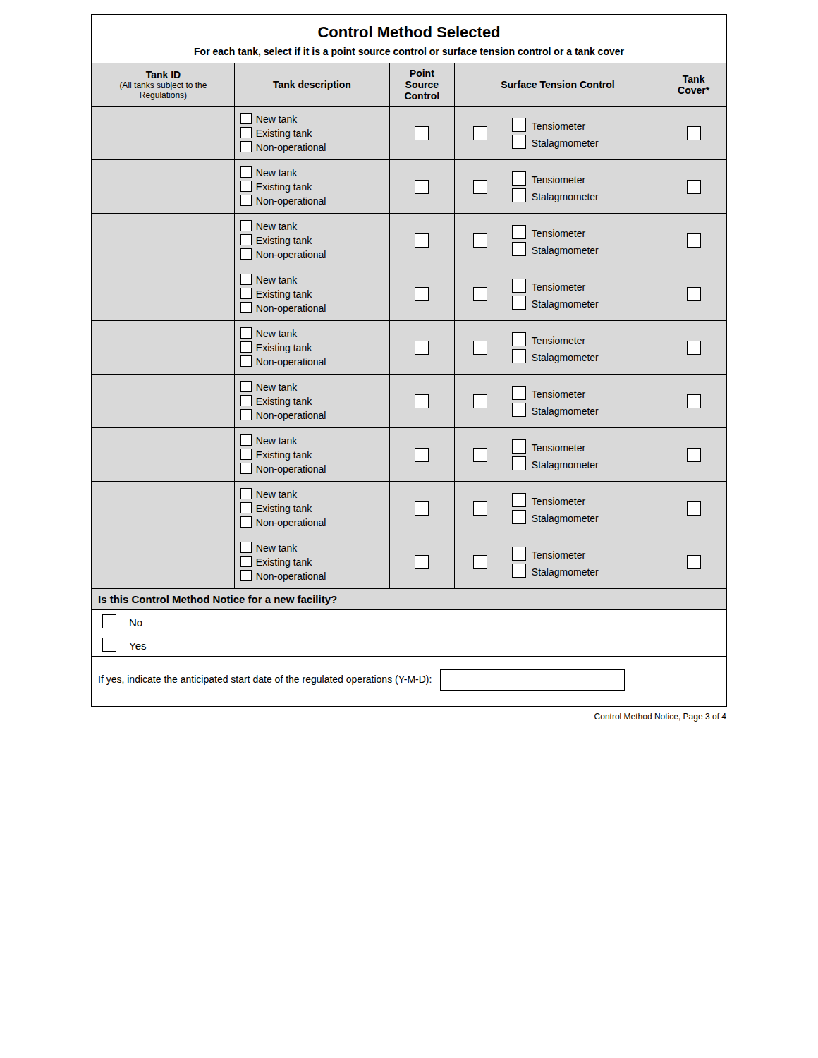Control Method Selected
For each tank, select if it is a point source control or surface tension control or a tank cover
| Tank ID (All tanks subject to the Regulations) | Tank description | Point Source Control | Surface Tension Control | Tank Cover* |
| --- | --- | --- | --- | --- |
| | New tank Existing tank Non-operational | | | Tensiometer Stalagmometer | |
| | New tank Existing tank Non-operational | | | Tensiometer Stalagmometer | |
| | New tank Existing tank Non-operational | | | Tensiometer Stalagmometer | |
| | New tank Existing tank Non-operational | | | Tensiometer Stalagmometer | |
| | New tank Existing tank Non-operational | | | Tensiometer Stalagmometer | |
| | New tank Existing tank Non-operational | | | Tensiometer Stalagmometer | |
| | New tank Existing tank Non-operational | | | Tensiometer Stalagmometer | |
| | New tank Existing tank Non-operational | | | Tensiometer Stalagmometer | |
| | New tank Existing tank Non-operational | | | Tensiometer Stalagmometer | |
| Is this Control Method Notice for a new facility? |
| No |
| Yes |
| If yes, indicate the anticipated start date of the regulated operations (Y-M-D): |
Control Method Notice, Page 3 of 4